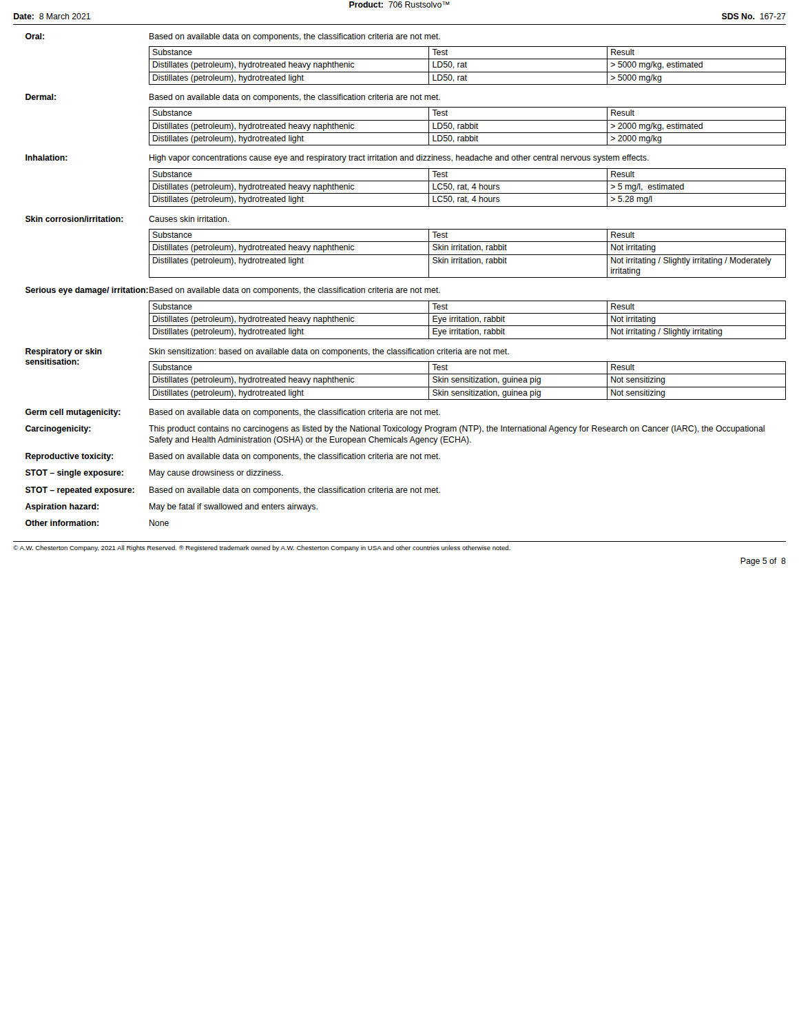Product: 706 Rustsolvo™
Date: 8 March 2021
SDS No. 167-27
Oral:
Based on available data on components, the classification criteria are not met.
| Substance | Test | Result |
| Distillates (petroleum), hydrotreated heavy naphthenic | LD50, rat | > 5000 mg/kg, estimated |
| Distillates (petroleum), hydrotreated light | LD50, rat | > 5000 mg/kg |
Dermal:
Based on available data on components, the classification criteria are not met.
| Substance | Test | Result |
| Distillates (petroleum), hydrotreated heavy naphthenic | LD50, rabbit | > 2000 mg/kg, estimated |
| Distillates (petroleum), hydrotreated light | LD50, rabbit | > 2000 mg/kg |
Inhalation:
High vapor concentrations cause eye and respiratory tract irritation and dizziness, headache and other central nervous system effects.
| Substance | Test | Result |
| Distillates (petroleum), hydrotreated heavy naphthenic | LC50, rat, 4 hours | > 5 mg/l, estimated |
| Distillates (petroleum), hydrotreated light | LC50, rat, 4 hours | > 5.28 mg/l |
Skin corrosion/irritation:
Causes skin irritation.
| Substance | Test | Result |
| Distillates (petroleum), hydrotreated heavy naphthenic | Skin irritation, rabbit | Not irritating |
| Distillates (petroleum), hydrotreated light | Skin irritation, rabbit | Not irritating / Slightly irritating / Moderately irritating |
Serious eye damage/ irritation:
Based on available data on components, the classification criteria are not met.
| Substance | Test | Result |
| Distillates (petroleum), hydrotreated heavy naphthenic | Eye irritation, rabbit | Not irritating |
| Distillates (petroleum), hydrotreated light | Eye irritation, rabbit | Not irritating / Slightly irritating |
Respiratory or skin sensitisation:
Skin sensitization: based on available data on components, the classification criteria are not met.
| Substance | Test | Result |
| Distillates (petroleum), hydrotreated heavy naphthenic | Skin sensitization, guinea pig | Not sensitizing |
| Distillates (petroleum), hydrotreated light | Skin sensitization, guinea pig | Not sensitizing |
Germ cell mutagenicity:
Based on available data on components, the classification criteria are not met.
Carcinogenicity:
This product contains no carcinogens as listed by the National Toxicology Program (NTP), the International Agency for Research on Cancer (IARC), the Occupational Safety and Health Administration (OSHA) or the European Chemicals Agency (ECHA).
Reproductive toxicity:
Based on available data on components, the classification criteria are not met.
STOT – single exposure:
May cause drowsiness or dizziness.
STOT – repeated exposure:
Based on available data on components, the classification criteria are not met.
Aspiration hazard:
May be fatal if swallowed and enters airways.
Other information:
None
© A.W. Chesterton Company, 2021 All Rights Reserved. ® Registered trademark owned by A.W. Chesterton Company in USA and other countries unless otherwise noted.
Page 5 of 8